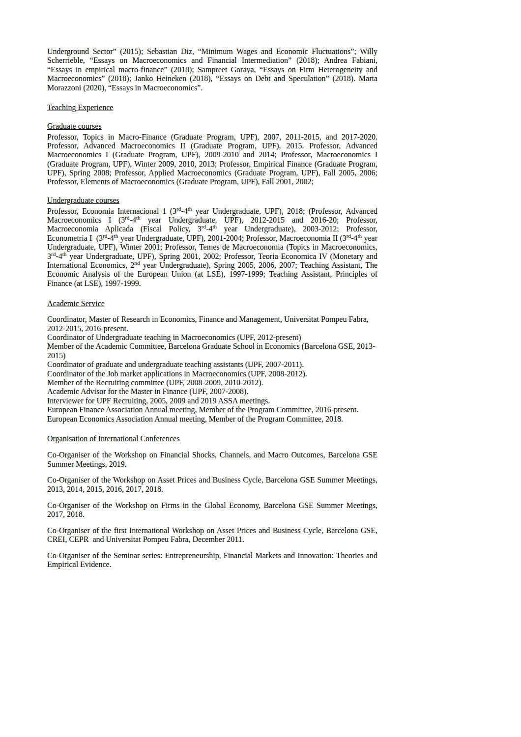Underground Sector” (2015); Sebastian Diz, “Minimum Wages and Economic Fluctuations”; Willy Scherrieble, “Essays on Macroeconomics and Financial Intermediation” (2018); Andrea Fabiani, “Essays in empirical macro-finance” (2018); Sampreet Goraya, “Essays on Firm Heterogeneity and Macroeconomics” (2018); Janko Heineken (2018), “Essays on Debt and Speculation” (2018). Marta Morazzoni (2020), “Essays in Macroeconomics”.
Teaching Experience
Graduate courses
Professor, Topics in Macro-Finance (Graduate Program, UPF), 2007, 2011-2015, and 2017-2020. Professor, Advanced Macroeconomics II (Graduate Program, UPF), 2015. Professor, Advanced Macroeconomics I (Graduate Program, UPF), 2009-2010 and 2014; Professor, Macroeconomics I (Graduate Program, UPF), Winter 2009, 2010, 2013; Professor, Empirical Finance (Graduate Program, UPF), Spring 2008; Professor, Applied Macroeconomics (Graduate Program, UPF), Fall 2005, 2006; Professor, Elements of Macroeconomics (Graduate Program, UPF), Fall 2001, 2002;
Undergraduate courses
Professor, Economia Internacional 1 (3rd-4th year Undergraduate, UPF), 2018; (Professor, Advanced Macroeconomics I (3rd-4th year Undergraduate, UPF), 2012-2015 and 2016-20; Professor, Macroeconomia Aplicada (Fiscal Policy, 3rd-4th year Undergraduate), 2003-2012; Professor, Econometria I (3rd-4th year Undergraduate, UPF), 2001-2004; Professor, Macroeconomia II (3rd-4th year Undergraduate, UPF), Winter 2001; Professor, Temes de Macroeconomia (Topics in Macroeconomics, 3rd-4th year Undergraduate, UPF), Spring 2001, 2002; Professor, Teoria Economica IV (Monetary and International Economics, 2nd year Undergraduate), Spring 2005, 2006, 2007; Teaching Assistant, The Economic Analysis of the European Union (at LSE), 1997-1999; Teaching Assistant, Principles of Finance (at LSE), 1997-1999.
Academic Service
Coordinator, Master of Research in Economics, Finance and Management, Universitat Pompeu Fabra, 2012-2015, 2016-present.
Coordinator of Undergraduate teaching in Macroeconomics (UPF, 2012-present)
Member of the Academic Committee, Barcelona Graduate School in Economics (Barcelona GSE, 2013-2015)
Coordinator of graduate and undergraduate teaching assistants (UPF, 2007-2011).
Coordinator of the Job market applications in Macroeconomics (UPF, 2008-2012).
Member of the Recruiting committee (UPF, 2008-2009, 2010-2012).
Academic Advisor for the Master in Finance (UPF, 2007-2008).
Interviewer for UPF Recruiting, 2005, 2009 and 2019 ASSA meetings.
European Finance Association Annual meeting, Member of the Program Committee, 2016-present.
European Economics Association Annual meeting, Member of the Program Committee, 2018.
Organisation of International Conferences
Co-Organiser of the Workshop on Financial Shocks, Channels, and Macro Outcomes, Barcelona GSE Summer Meetings, 2019.
Co-Organiser of the Workshop on Asset Prices and Business Cycle, Barcelona GSE Summer Meetings, 2013, 2014, 2015, 2016, 2017, 2018.
Co-Organiser of the Workshop on Firms in the Global Economy, Barcelona GSE Summer Meetings, 2017, 2018.
Co-Organiser of the first International Workshop on Asset Prices and Business Cycle, Barcelona GSE, CREI, CEPR and Universitat Pompeu Fabra, December 2011.
Co-Organiser of the Seminar series: Entrepreneurship, Financial Markets and Innovation: Theories and Empirical Evidence.